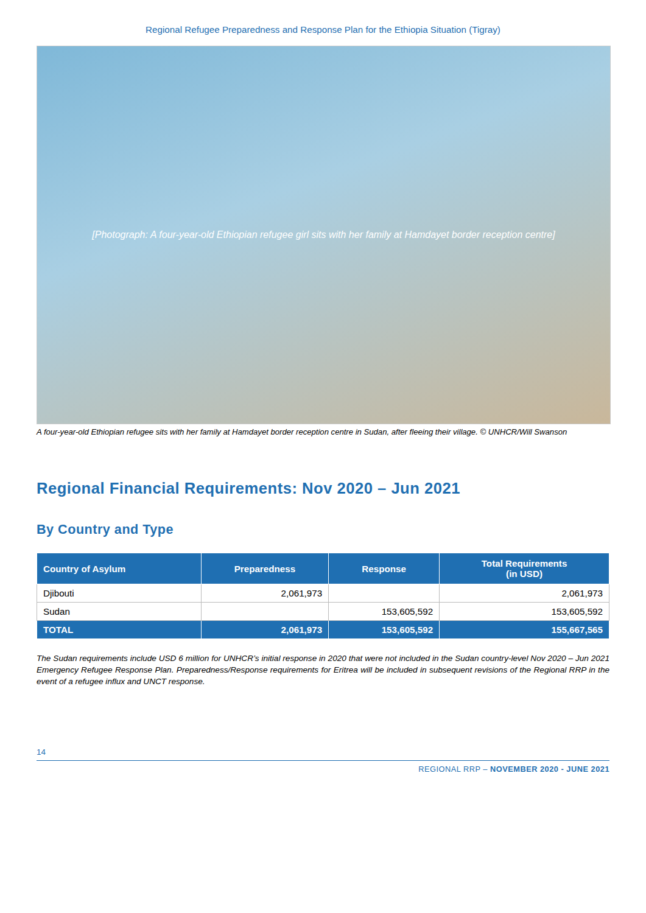Regional Refugee Preparedness and Response Plan for the Ethiopia Situation (Tigray)
[Photograph: A four-year-old Ethiopian refugee girl sits with her family at Hamdayet border reception centre]
A four-year-old Ethiopian refugee sits with her family at Hamdayet border reception centre in Sudan, after fleeing their village. © UNHCR/Will Swanson
Regional Financial Requirements: Nov 2020 – Jun 2021
By Country and Type
| Country of Asylum | Preparedness | Response | Total Requirements (in USD) |
| --- | --- | --- | --- |
| Djibouti | 2,061,973 | | 2,061,973 |
| Sudan | | 153,605,592 | 153,605,592 |
| TOTAL | 2,061,973 | 153,605,592 | 155,667,565 |
The Sudan requirements include USD 6 million for UNHCR’s initial response in 2020 that were not included in the Sudan country-level Nov 2020 – Jun 2021 Emergency Refugee Response Plan. Preparedness/Response requirements for Eritrea will be included in subsequent revisions of the Regional RRP in the event of a refugee influx and UNCT response.
14
REGIONAL RRP – NOVEMBER 2020 - JUNE 2021